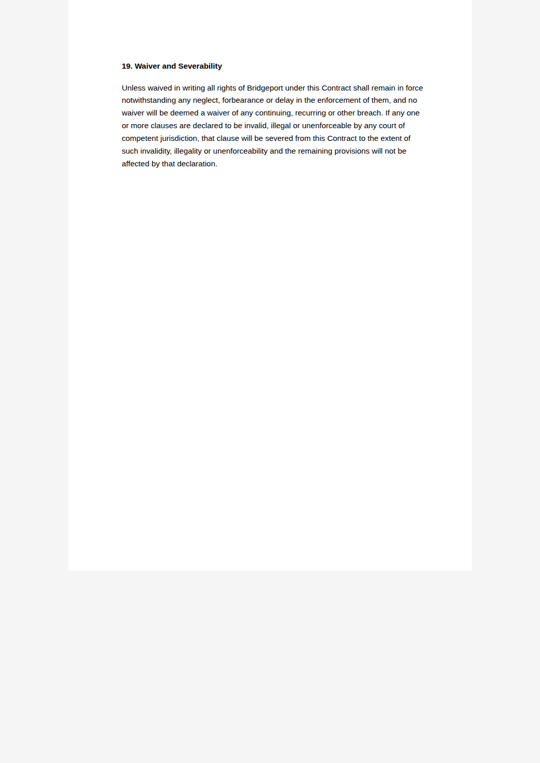19. Waiver and Severability
Unless waived in writing all rights of Bridgeport under this Contract shall remain in force notwithstanding any neglect, forbearance or delay in the enforcement of them, and no waiver will be deemed a waiver of any continuing, recurring or other breach. If any one or more clauses are declared to be invalid, illegal or unenforceable by any court of competent jurisdiction, that clause will be severed from this Contract to the extent of such invalidity, illegality or unenforceability and the remaining provisions will not be affected by that declaration.